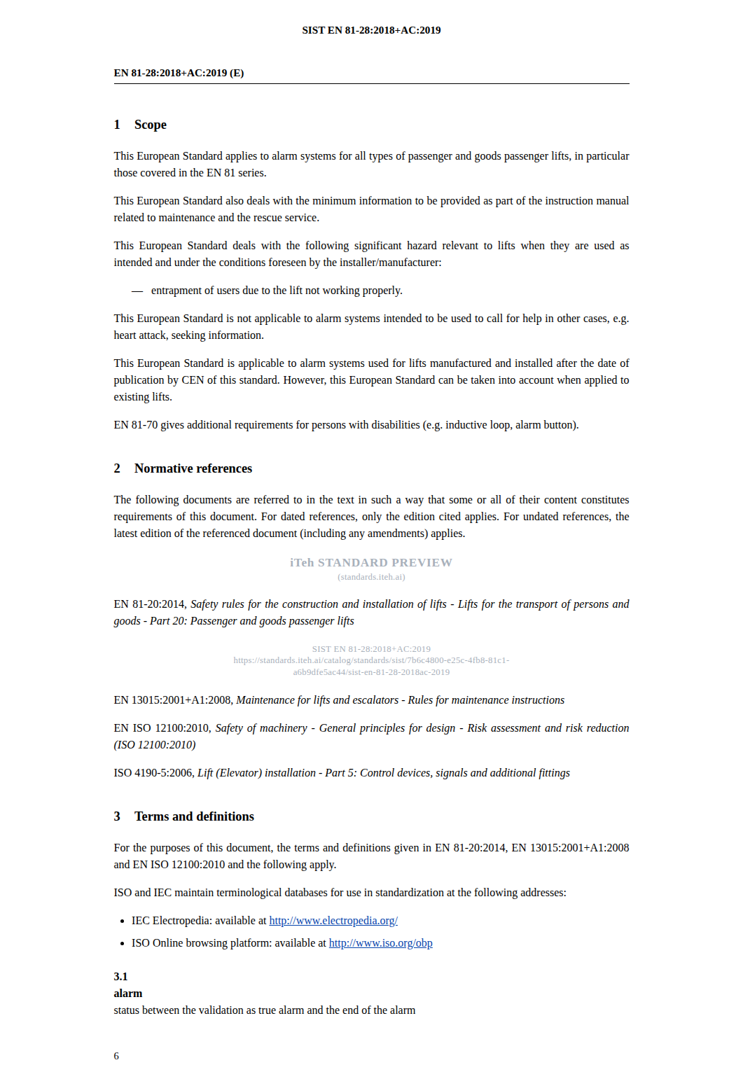SIST EN 81-28:2018+AC:2019
EN 81-28:2018+AC:2019 (E)
1 Scope
This European Standard applies to alarm systems for all types of passenger and goods passenger lifts, in particular those covered in the EN 81 series.
This European Standard also deals with the minimum information to be provided as part of the instruction manual related to maintenance and the rescue service.
This European Standard deals with the following significant hazard relevant to lifts when they are used as intended and under the conditions foreseen by the installer/manufacturer:
— entrapment of users due to the lift not working properly.
This European Standard is not applicable to alarm systems intended to be used to call for help in other cases, e.g. heart attack, seeking information.
This European Standard is applicable to alarm systems used for lifts manufactured and installed after the date of publication by CEN of this standard. However, this European Standard can be taken into account when applied to existing lifts.
EN 81-70 gives additional requirements for persons with disabilities (e.g. inductive loop, alarm button).
2 Normative references
The following documents are referred to in the text in such a way that some or all of their content constitutes requirements of this document. For dated references, only the edition cited applies. For undated references, the latest edition of the referenced document (including any amendments) applies.
iTeh STANDARD PREVIEW
(standards.iteh.ai)
EN 81-20:2014, Safety rules for the construction and installation of lifts - Lifts for the transport of persons and goods - Part 20: Passenger and goods passenger lifts
SIST EN 81-28:2018+AC:2019
https://standards.iteh.ai/catalog/standards/sist/7b6c4800-e25c-4fb8-81c1-
a6b9dfe5ac44/sist-en-81-28-2018ac-2019
EN 13015:2001+A1:2008, Maintenance for lifts and escalators - Rules for maintenance instructions
EN ISO 12100:2010, Safety of machinery - General principles for design - Risk assessment and risk reduction (ISO 12100:2010)
ISO 4190-5:2006, Lift (Elevator) installation - Part 5: Control devices, signals and additional fittings
3 Terms and definitions
For the purposes of this document, the terms and definitions given in EN 81-20:2014, EN 13015:2001+A1:2008 and EN ISO 12100:2010 and the following apply.
ISO and IEC maintain terminological databases for use in standardization at the following addresses:
IEC Electropedia: available at http://www.electropedia.org/
ISO Online browsing platform: available at http://www.iso.org/obp
3.1
alarm
status between the validation as true alarm and the end of the alarm
6